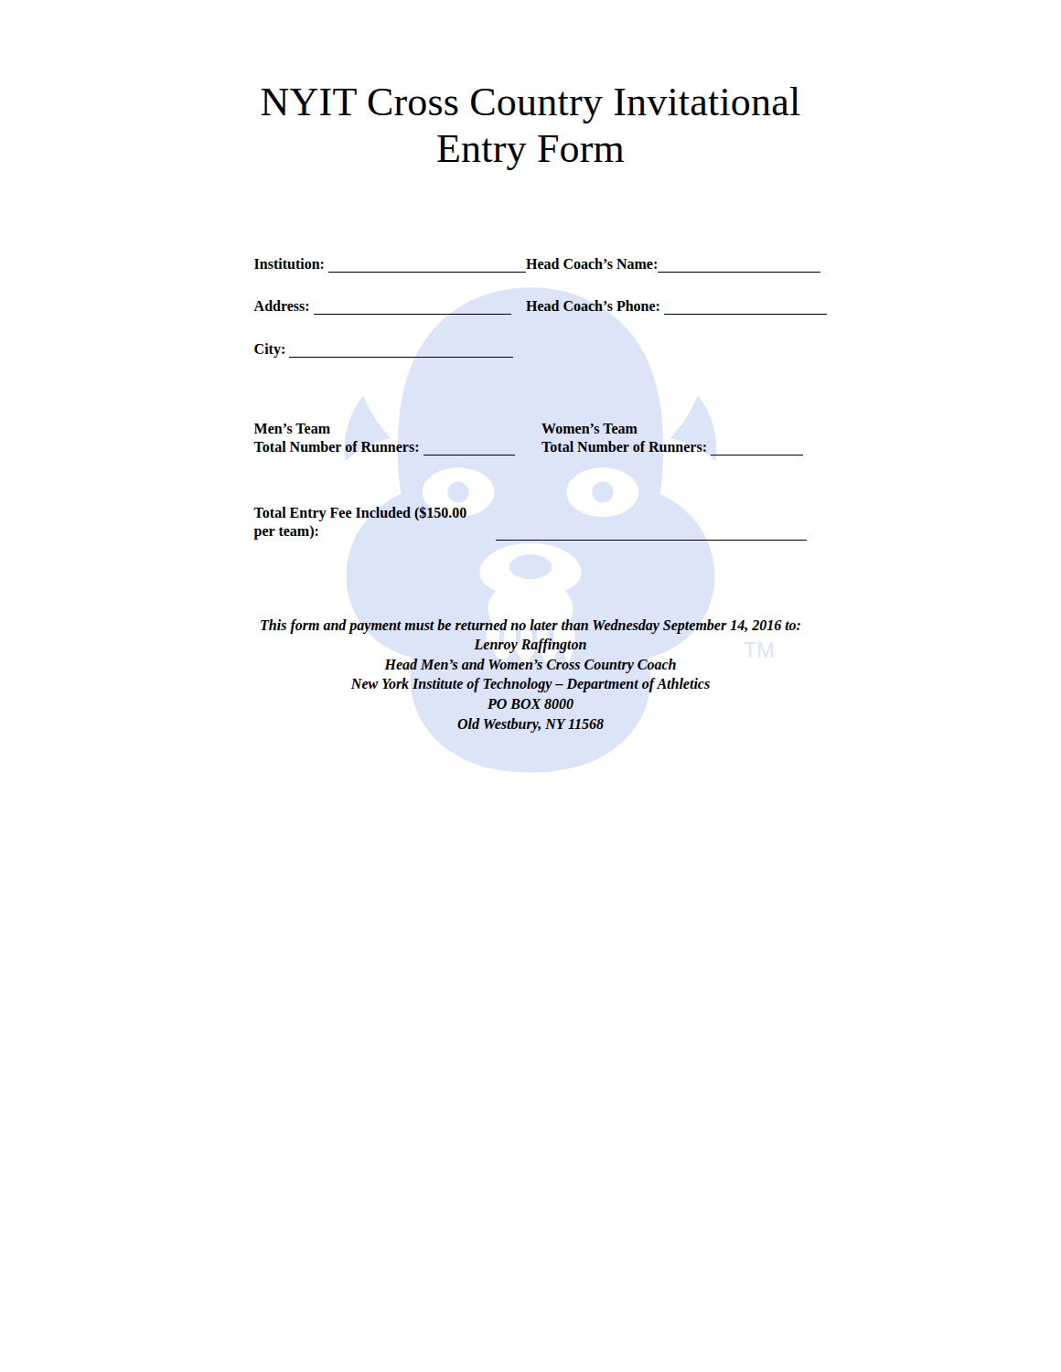TM
NYIT Cross Country Invitational Entry Form
| Institution: | Head Coach’s Name: |
| Address: | Head Coach’s Phone: |
| City: | |
| Men’s Team | Women’s Team |
| Total Number of Runners: | Total Number of Runners: |
| Total Entry Fee Included ($150.00 per team): | |
This form and payment must be returned no later than Wednesday September 14, 2016 to:
Lenroy Raffington
Head Men’s and Women’s Cross Country Coach
New York Institute of Technology – Department of Athletics
PO BOX 8000
Old Westbury, NY 11568